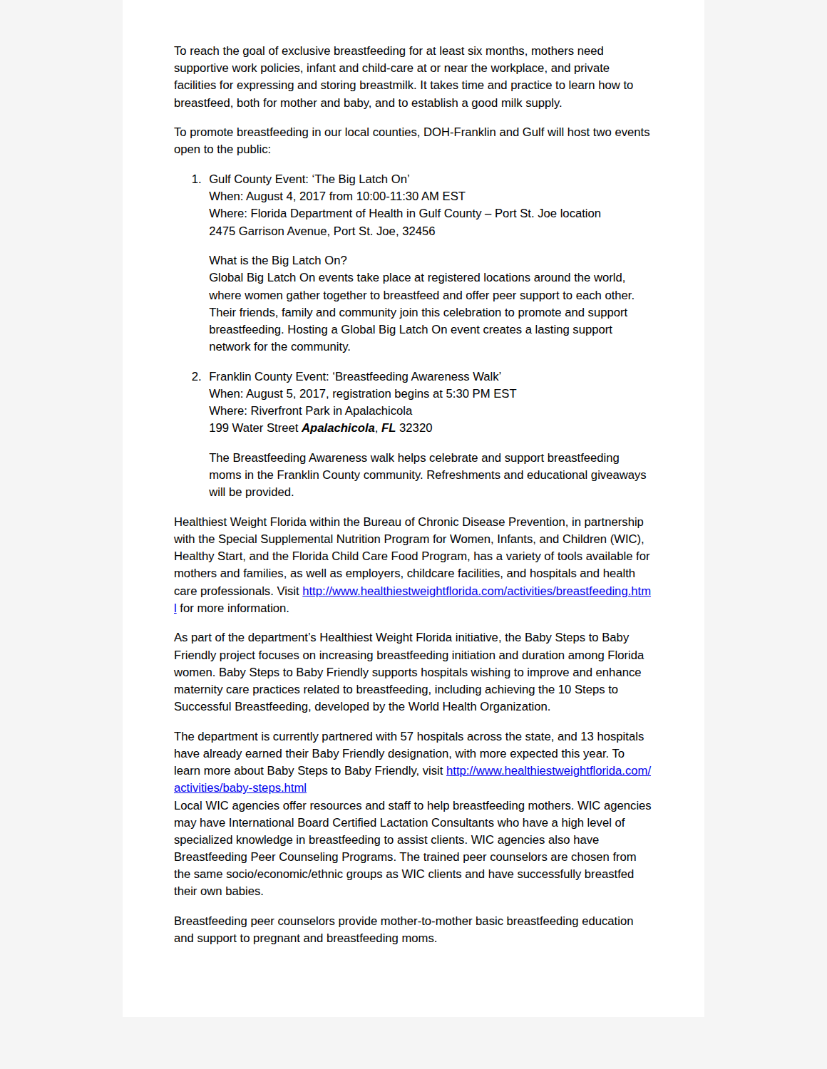To reach the goal of exclusive breastfeeding for at least six months, mothers need supportive work policies, infant and child-care at or near the workplace, and private facilities for expressing and storing breastmilk. It takes time and practice to learn how to breastfeed, both for mother and baby, and to establish a good milk supply.
To promote breastfeeding in our local counties, DOH-Franklin and Gulf will host two events open to the public:
Gulf County Event: ‘The Big Latch On’
When: August 4, 2017 from 10:00-11:30 AM EST
Where: Florida Department of Health in Gulf County – Port St. Joe location
2475 Garrison Avenue, Port St. Joe, 32456
What is the Big Latch On?
Global Big Latch On events take place at registered locations around the world, where women gather together to breastfeed and offer peer support to each other. Their friends, family and community join this celebration to promote and support breastfeeding. Hosting a Global Big Latch On event creates a lasting support network for the community.
Franklin County Event: ‘Breastfeeding Awareness Walk’
When: August 5, 2017, registration begins at 5:30 PM EST
Where: Riverfront Park in Apalachicola
199 Water Street Apalachicola, FL 32320
The Breastfeeding Awareness walk helps celebrate and support breastfeeding moms in the Franklin County community. Refreshments and educational giveaways will be provided.
Healthiest Weight Florida within the Bureau of Chronic Disease Prevention, in partnership with the Special Supplemental Nutrition Program for Women, Infants, and Children (WIC), Healthy Start, and the Florida Child Care Food Program, has a variety of tools available for mothers and families, as well as employers, childcare facilities, and hospitals and health care professionals. Visit http://www.healthiestweightflorida.com/activities/breastfeeding.html for more information.
As part of the department’s Healthiest Weight Florida initiative, the Baby Steps to Baby Friendly project focuses on increasing breastfeeding initiation and duration among Florida women. Baby Steps to Baby Friendly supports hospitals wishing to improve and enhance maternity care practices related to breastfeeding, including achieving the 10 Steps to Successful Breastfeeding, developed by the World Health Organization.
The department is currently partnered with 57 hospitals across the state, and 13 hospitals have already earned their Baby Friendly designation, with more expected this year. To learn more about Baby Steps to Baby Friendly, visit http://www.healthiestweightflorida.com/activities/baby-steps.html
Local WIC agencies offer resources and staff to help breastfeeding mothers. WIC agencies may have International Board Certified Lactation Consultants who have a high level of specialized knowledge in breastfeeding to assist clients. WIC agencies also have Breastfeeding Peer Counseling Programs. The trained peer counselors are chosen from the same socio/economic/ethnic groups as WIC clients and have successfully breastfed their own babies.
Breastfeeding peer counselors provide mother-to-mother basic breastfeeding education and support to pregnant and breastfeeding moms.